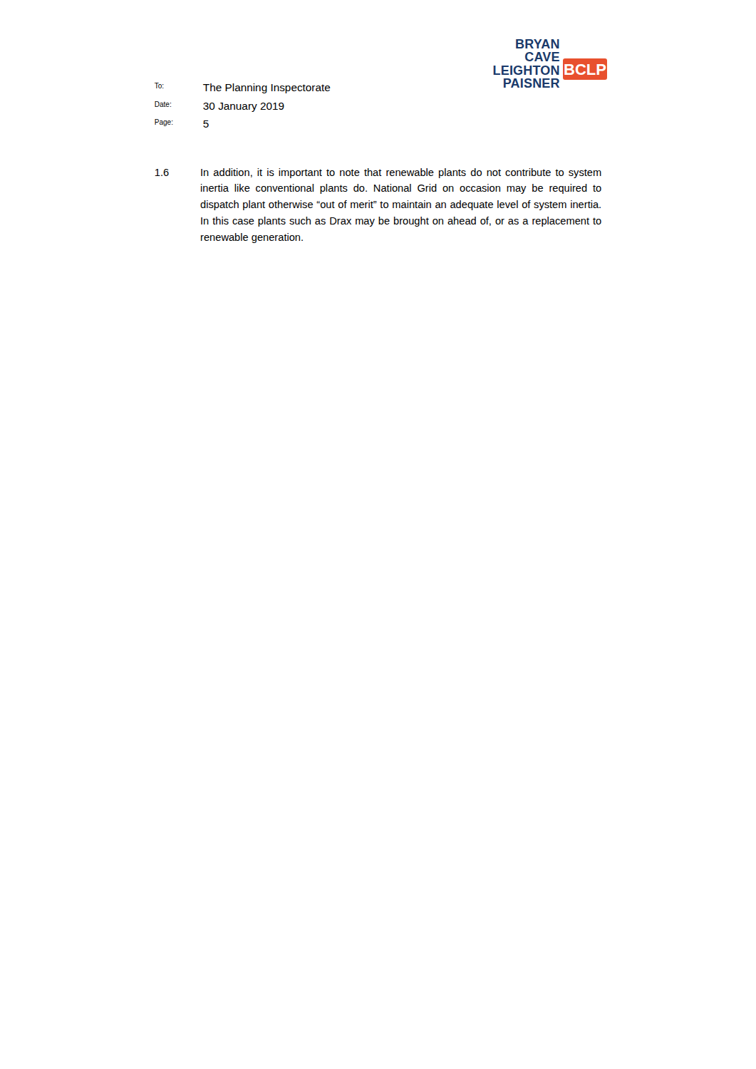BRYAN CAVE LEIGHTON PAISNER
BCLP
| To: | The Planning Inspectorate |
| Date: | 30 January 2019 |
| Page: | 5 |
1.6
In addition, it is important to note that renewable plants do not contribute to system inertia like conventional plants do. National Grid on occasion may be required to dispatch plant otherwise “out of merit” to maintain an adequate level of system inertia. In this case plants such as Drax may be brought on ahead of, or as a replacement to renewable generation.